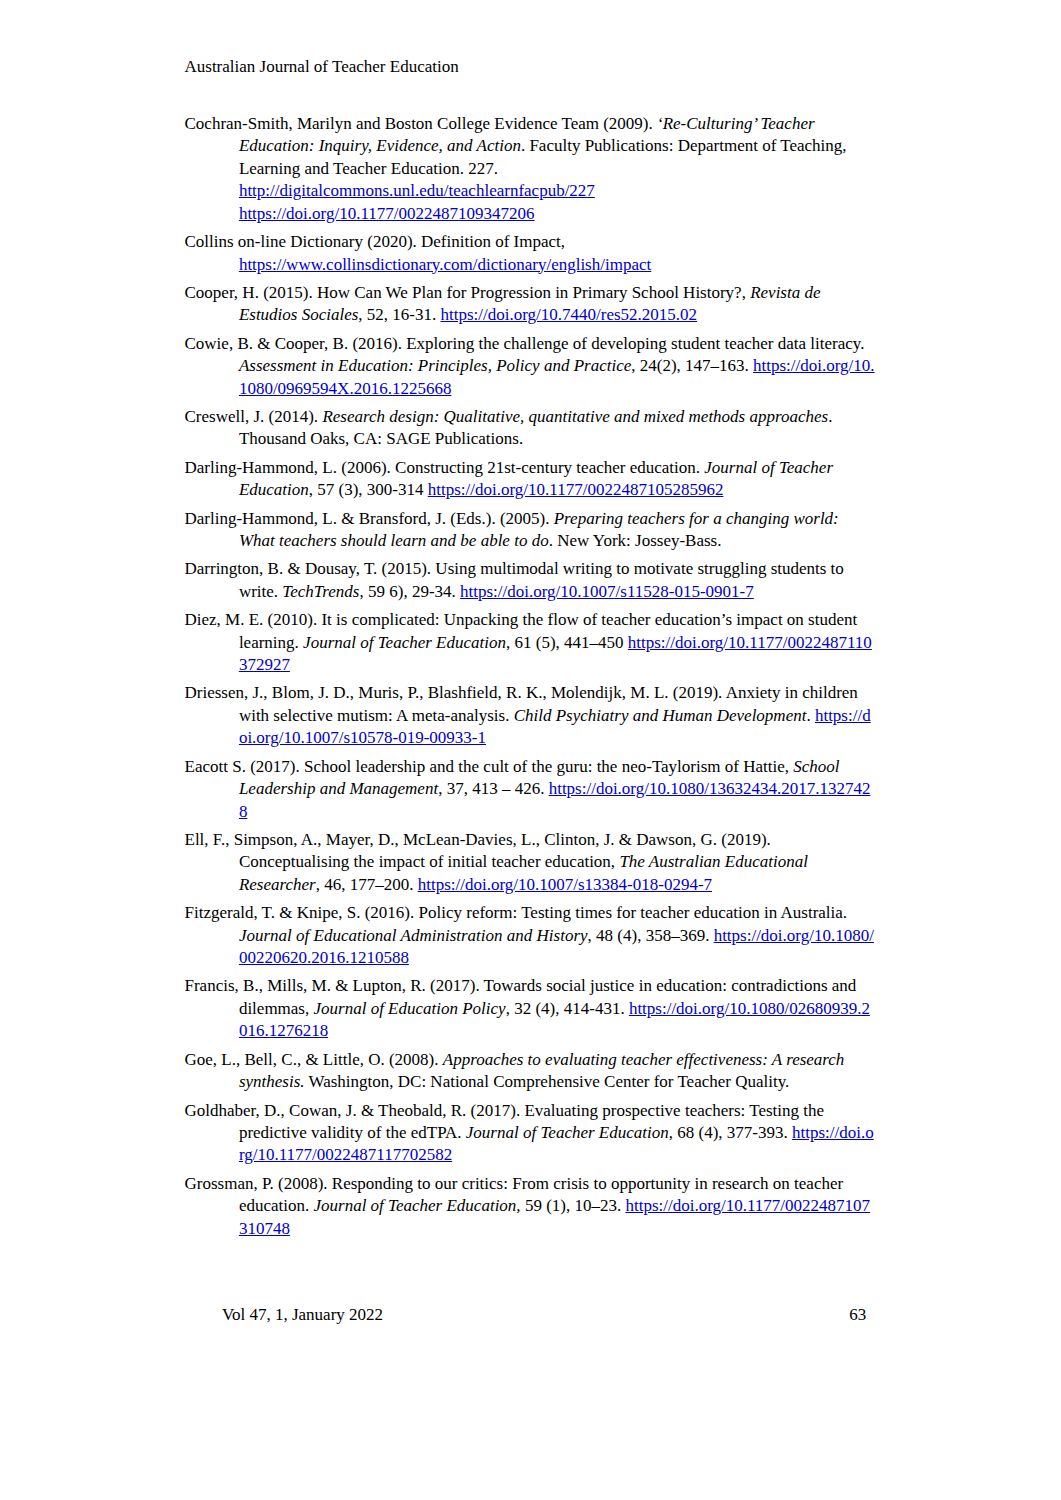Australian Journal of Teacher Education
Cochran-Smith, Marilyn and Boston College Evidence Team (2009). ‘Re-Culturing’ Teacher Education: Inquiry, Evidence, and Action. Faculty Publications: Department of Teaching, Learning and Teacher Education. 227.
http://digitalcommons.unl.edu/teachlearnfacpub/227
https://doi.org/10.1177/0022487109347206
Collins on-line Dictionary (2020). Definition of Impact,
https://www.collinsdictionary.com/dictionary/english/impact
Cooper, H. (2015). How Can We Plan for Progression in Primary School History?, Revista de Estudios Sociales, 52, 16-31. https://doi.org/10.7440/res52.2015.02
Cowie, B. & Cooper, B. (2016). Exploring the challenge of developing student teacher data literacy. Assessment in Education: Principles, Policy and Practice, 24(2), 147–163. https://doi.org/10.1080/0969594X.2016.1225668
Creswell, J. (2014). Research design: Qualitative, quantitative and mixed methods approaches. Thousand Oaks, CA: SAGE Publications.
Darling-Hammond, L. (2006). Constructing 21st-century teacher education. Journal of Teacher Education, 57 (3), 300-314 https://doi.org/10.1177/0022487105285962
Darling-Hammond, L. & Bransford, J. (Eds.). (2005). Preparing teachers for a changing world: What teachers should learn and be able to do. New York: Jossey-Bass.
Darrington, B. & Dousay, T. (2015). Using multimodal writing to motivate struggling students to write. TechTrends, 59 6), 29-34. https://doi.org/10.1007/s11528-015-0901-7
Diez, M. E. (2010). It is complicated: Unpacking the flow of teacher education’s impact on student learning. Journal of Teacher Education, 61 (5), 441–450 https://doi.org/10.1177/0022487110372927
Driessen, J., Blom, J. D., Muris, P., Blashfield, R. K., Molendijk, M. L. (2019). Anxiety in children with selective mutism: A meta-analysis. Child Psychiatry and Human Development. https://doi.org/10.1007/s10578-019-00933-1
Eacott S. (2017). School leadership and the cult of the guru: the neo-Taylorism of Hattie, School Leadership and Management, 37, 413 – 426. https://doi.org/10.1080/13632434.2017.1327428
Ell, F., Simpson, A., Mayer, D., McLean-Davies, L., Clinton, J. & Dawson, G. (2019). Conceptualising the impact of initial teacher education, The Australian Educational Researcher, 46, 177–200. https://doi.org/10.1007/s13384-018-0294-7
Fitzgerald, T. & Knipe, S. (2016). Policy reform: Testing times for teacher education in Australia. Journal of Educational Administration and History, 48 (4), 358–369. https://doi.org/10.1080/00220620.2016.1210588
Francis, B., Mills, M. & Lupton, R. (2017). Towards social justice in education: contradictions and dilemmas, Journal of Education Policy, 32 (4), 414-431. https://doi.org/10.1080/02680939.2016.1276218
Goe, L., Bell, C., & Little, O. (2008). Approaches to evaluating teacher effectiveness: A research synthesis. Washington, DC: National Comprehensive Center for Teacher Quality.
Goldhaber, D., Cowan, J. & Theobald, R. (2017). Evaluating prospective teachers: Testing the predictive validity of the edTPA. Journal of Teacher Education, 68 (4), 377-393. https://doi.org/10.1177/0022487117702582
Grossman, P. (2008). Responding to our critics: From crisis to opportunity in research on teacher education. Journal of Teacher Education, 59 (1), 10–23. https://doi.org/10.1177/0022487107310748
Vol 47, 1, January 2022 63